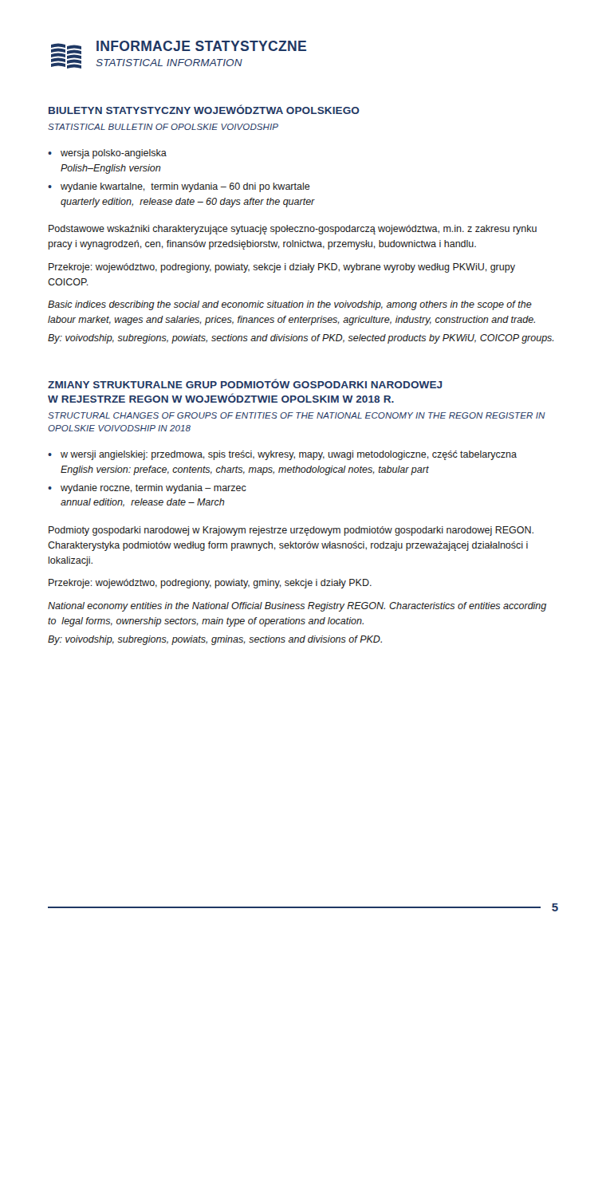Informacje statystyczne
STATISTICAL INFORMATION
Biuletyn statystyczny województwa opolskiego
Statistical bulletin of Opolskie Voivodship
wersja polsko-angielska Polish–English version
wydanie kwartalne, termin wydania – 60 dni po kwartale quarterly edition, release date – 60 days after the quarter
Podstawowe wskaźniki charakteryzujące sytuację społeczno-gospodarczą województwa, m.in. z zakresu rynku pracy i wynagrodzeń, cen, finansów przedsiębiorstw, rolnictwa, przemysłu, budownictwa i handlu.
Przekroje: województwo, podregiony, powiaty, sekcje i działy PKD, wybrane wyroby według PKWiU, grupy COICOP.
Basic indices describing the social and economic situation in the voivodship, among others in the scope of the labour market, wages and salaries, prices, finances of enterprises, agriculture, industry, construction and trade.
By: voivodship, subregions, powiats, sections and divisions of PKD, selected products by PKWiU, COICOP groups.
Zmiany strukturalne grup podmiotów gospodarki narodowej
w rejestrze REGON w województwie opolskim w 2018 r.
Structural changes of groups of entities of the national economy in the REGON register in Opolskie Voivodship in 2018
w wersji angielskiej: przedmowa, spis treści, wykresy, mapy, uwagi metodologiczne, część tabelaryczna English version: preface, contents, charts, maps, methodological notes, tabular part
wydanie roczne, termin wydania – marzec annual edition, release date – March
Podmioty gospodarki narodowej w Krajowym rejestrze urzędowym podmiotów gospodarki narodowej REGON. Charakterystyka podmiotów według form prawnych, sektorów własności, rodzaju przeważającej działalności i lokalizacji.
Przekroje: województwo, podregiony, powiaty, gminy, sekcje i działy PKD.
National economy entities in the National Official Business Registry REGON. Characteristics of entities according to legal forms, ownership sectors, main type of operations and location.
By: voivodship, subregions, powiats, gminas, sections and divisions of PKD.
5